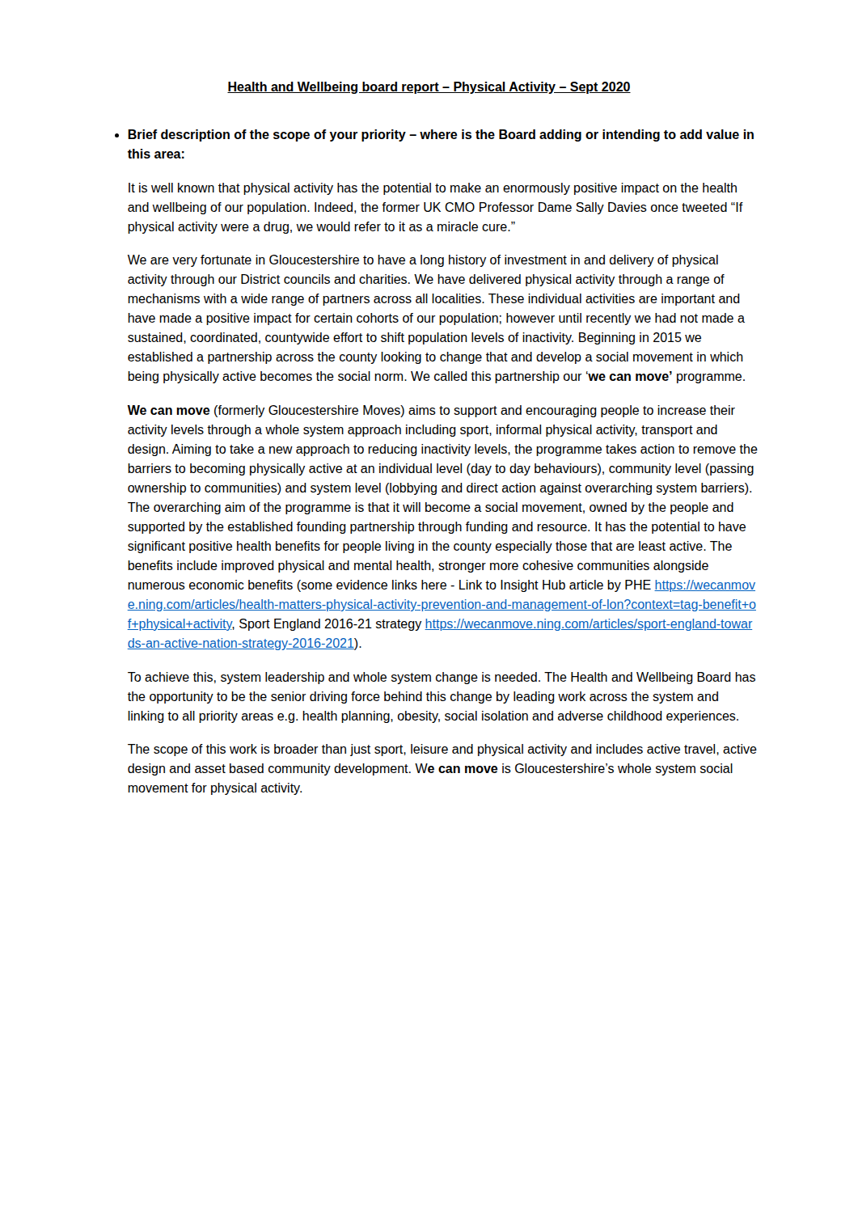Health and Wellbeing board report – Physical Activity – Sept 2020
Brief description of the scope of your priority – where is the Board adding or intending to add value in this area:
It is well known that physical activity has the potential to make an enormously positive impact on the health and wellbeing of our population. Indeed, the former UK CMO Professor Dame Sally Davies once tweeted “If physical activity were a drug, we would refer to it as a miracle cure.”
We are very fortunate in Gloucestershire to have a long history of investment in and delivery of physical activity through our District councils and charities. We have delivered physical activity through a range of mechanisms with a wide range of partners across all localities. These individual activities are important and have made a positive impact for certain cohorts of our population; however until recently we had not made a sustained, coordinated, countywide effort to shift population levels of inactivity. Beginning in 2015 we established a partnership across the county looking to change that and develop a social movement in which being physically active becomes the social norm. We called this partnership our ‘we can move’ programme.
We can move (formerly Gloucestershire Moves) aims to support and encouraging people to increase their activity levels through a whole system approach including sport, informal physical activity, transport and design. Aiming to take a new approach to reducing inactivity levels, the programme takes action to remove the barriers to becoming physically active at an individual level (day to day behaviours), community level (passing ownership to communities) and system level (lobbying and direct action against overarching system barriers). The overarching aim of the programme is that it will become a social movement, owned by the people and supported by the established founding partnership through funding and resource. It has the potential to have significant positive health benefits for people living in the county especially those that are least active. The benefits include improved physical and mental health, stronger more cohesive communities alongside numerous economic benefits (some evidence links here - Link to Insight Hub article by PHE https://wecanmove.ning.com/articles/health-matters-physical-activity-prevention-and-management-of-lon?context=tag-benefit+of+physical+activity, Sport England 2016-21 strategy https://wecanmove.ning.com/articles/sport-england-towards-an-active-nation-strategy-2016-2021).
To achieve this, system leadership and whole system change is needed. The Health and Wellbeing Board has the opportunity to be the senior driving force behind this change by leading work across the system and linking to all priority areas e.g. health planning, obesity, social isolation and adverse childhood experiences.
The scope of this work is broader than just sport, leisure and physical activity and includes active travel, active design and asset based community development. We can move is Gloucestershire’s whole system social movement for physical activity.